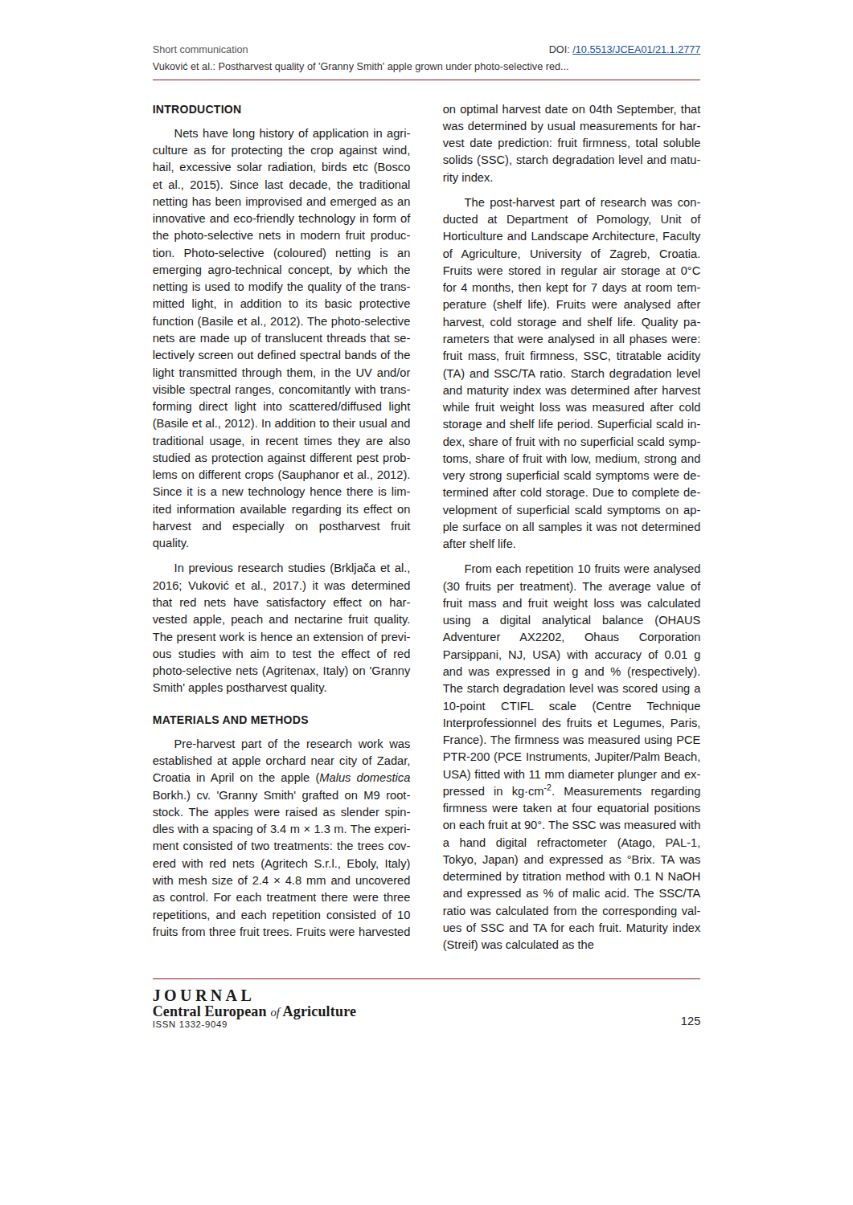Short communication
DOI: /10.5513/JCEA01/21.1.2777
Vuković et al.: Postharvest quality of 'Granny Smith' apple grown under photo-selective red...
INTRODUCTION
Nets have long history of application in agriculture as for protecting the crop against wind, hail, excessive solar radiation, birds etc (Bosco et al., 2015). Since last decade, the traditional netting has been improvised and emerged as an innovative and eco-friendly technology in form of the photo-selective nets in modern fruit production. Photo-selective (coloured) netting is an emerging agro-technical concept, by which the netting is used to modify the quality of the transmitted light, in addition to its basic protective function (Basile et al., 2012). The photo-selective nets are made up of translucent threads that selectively screen out defined spectral bands of the light transmitted through them, in the UV and/or visible spectral ranges, concomitantly with transforming direct light into scattered/diffused light (Basile et al., 2012). In addition to their usual and traditional usage, in recent times they are also studied as protection against different pest problems on different crops (Sauphanor et al., 2012). Since it is a new technology hence there is limited information available regarding its effect on harvest and especially on postharvest fruit quality.
In previous research studies (Brkljača et al., 2016; Vuković et al., 2017.) it was determined that red nets have satisfactory effect on harvested apple, peach and nectarine fruit quality. The present work is hence an extension of previous studies with aim to test the effect of red photo-selective nets (Agritenax, Italy) on 'Granny Smith' apples postharvest quality.
MATERIALS AND METHODS
Pre-harvest part of the research work was established at apple orchard near city of Zadar, Croatia in April on the apple (Malus domestica Borkh.) cv. 'Granny Smith' grafted on M9 rootstock. The apples were raised as slender spindles with a spacing of 3.4 m × 1.3 m. The experiment consisted of two treatments: the trees covered with red nets (Agritech S.r.l., Eboly, Italy) with mesh size of 2.4 × 4.8 mm and uncovered as control. For each treatment there were three repetitions, and each repetition consisted of 10 fruits from three fruit trees. Fruits were harvested on optimal harvest date on 04th September, that was determined by usual measurements for harvest date prediction: fruit firmness, total soluble solids (SSC), starch degradation level and maturity index.
The post-harvest part of research was conducted at Department of Pomology, Unit of Horticulture and Landscape Architecture, Faculty of Agriculture, University of Zagreb, Croatia. Fruits were stored in regular air storage at 0°C for 4 months, then kept for 7 days at room temperature (shelf life). Fruits were analysed after harvest, cold storage and shelf life. Quality parameters that were analysed in all phases were: fruit mass, fruit firmness, SSC, titratable acidity (TA) and SSC/TA ratio. Starch degradation level and maturity index was determined after harvest while fruit weight loss was measured after cold storage and shelf life period. Superficial scald index, share of fruit with no superficial scald symptoms, share of fruit with low, medium, strong and very strong superficial scald symptoms were determined after cold storage. Due to complete development of superficial scald symptoms on apple surface on all samples it was not determined after shelf life.
From each repetition 10 fruits were analysed (30 fruits per treatment). The average value of fruit mass and fruit weight loss was calculated using a digital analytical balance (OHAUS Adventurer AX2202, Ohaus Corporation Parsippani, NJ, USA) with accuracy of 0.01 g and was expressed in g and % (respectively). The starch degradation level was scored using a 10-point CTIFL scale (Centre Technique Interprofessionnel des fruits et Legumes, Paris, France). The firmness was measured using PCE PTR-200 (PCE Instruments, Jupiter/Palm Beach, USA) fitted with 11 mm diameter plunger and expressed in kg·cm-2. Measurements regarding firmness were taken at four equatorial positions on each fruit at 90°. The SSC was measured with a hand digital refractometer (Atago, PAL-1, Tokyo, Japan) and expressed as °Brix. TA was determined by titration method with 0.1 N NaOH and expressed as % of malic acid. The SSC/TA ratio was calculated from the corresponding values of SSC and TA for each fruit. Maturity index (Streif) was calculated as the
JOURNAL
Central European of Agriculture
ISSN 1332-9049
125